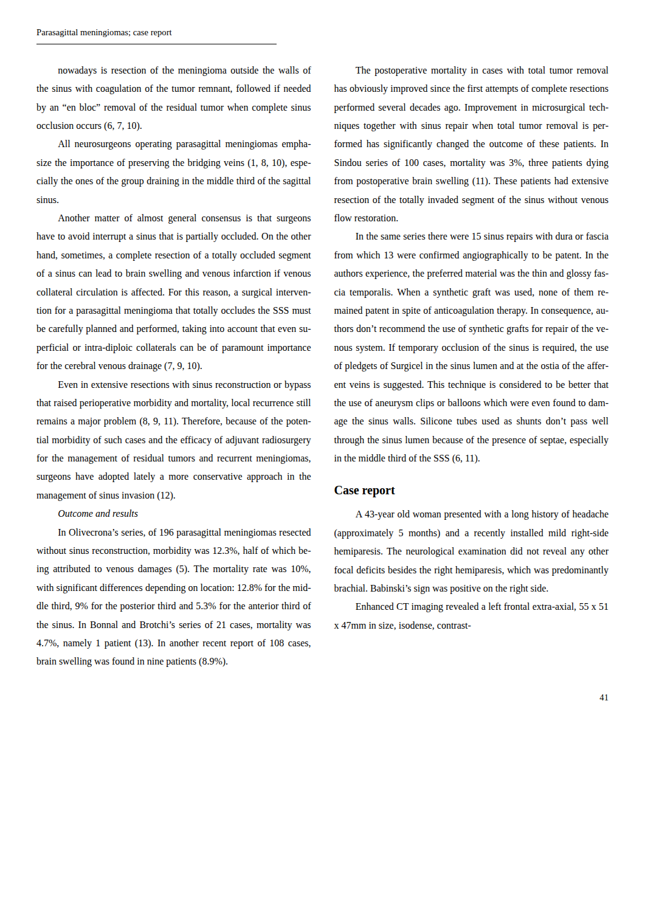Parasagittal meningiomas; case report
nowadays is resection of the meningioma outside the walls of the sinus with coagulation of the tumor remnant, followed if needed by an “en bloc” removal of the residual tumor when complete sinus occlusion occurs (6, 7, 10).
All neurosurgeons operating parasagittal meningiomas emphasize the importance of preserving the bridging veins (1, 8, 10), especially the ones of the group draining in the middle third of the sagittal sinus.
Another matter of almost general consensus is that surgeons have to avoid interrupt a sinus that is partially occluded. On the other hand, sometimes, a complete resection of a totally occluded segment of a sinus can lead to brain swelling and venous infarction if venous collateral circulation is affected. For this reason, a surgical intervention for a parasagittal meningioma that totally occludes the SSS must be carefully planned and performed, taking into account that even superficial or intra-diploic collaterals can be of paramount importance for the cerebral venous drainage (7, 9, 10).
Even in extensive resections with sinus reconstruction or bypass that raised perioperative morbidity and mortality, local recurrence still remains a major problem (8, 9, 11). Therefore, because of the potential morbidity of such cases and the efficacy of adjuvant radiosurgery for the management of residual tumors and recurrent meningiomas, surgeons have adopted lately a more conservative approach in the management of sinus invasion (12).
Outcome and results
In Olivecrona’s series, of 196 parasagittal meningiomas resected without sinus reconstruction, morbidity was 12.3%, half of which being attributed to venous damages (5). The mortality rate was 10%, with significant differences depending on location: 12.8% for the middle third, 9% for the posterior third and 5.3% for the anterior third of the sinus. In Bonnal and Brotchi’s series of 21 cases, mortality was 4.7%, namely 1 patient (13). In another recent report of 108 cases, brain swelling was found in nine patients (8.9%).
The postoperative mortality in cases with total tumor removal has obviously improved since the first attempts of complete resections performed several decades ago. Improvement in microsurgical techniques together with sinus repair when total tumor removal is performed has significantly changed the outcome of these patients. In Sindou series of 100 cases, mortality was 3%, three patients dying from postoperative brain swelling (11). These patients had extensive resection of the totally invaded segment of the sinus without venous flow restoration.
In the same series there were 15 sinus repairs with dura or fascia from which 13 were confirmed angiographically to be patent. In the authors experience, the preferred material was the thin and glossy fascia temporalis. When a synthetic graft was used, none of them remained patent in spite of anticoagulation therapy. In consequence, authors don’t recommend the use of synthetic grafts for repair of the venous system. If temporary occlusion of the sinus is required, the use of pledgets of Surgicel in the sinus lumen and at the ostia of the afferent veins is suggested. This technique is considered to be better that the use of aneurysm clips or balloons which were even found to damage the sinus walls. Silicone tubes used as shunts don’t pass well through the sinus lumen because of the presence of septae, especially in the middle third of the SSS (6, 11).
Case report
A 43-year old woman presented with a long history of headache (approximately 5 months) and a recently installed mild right-side hemiparesis. The neurological examination did not reveal any other focal deficits besides the right hemiparesis, which was predominantly brachial. Babinski’s sign was positive on the right side.
Enhanced CT imaging revealed a left frontal extra-axial, 55 x 51 x 47mm in size, isodense, contrast-
41